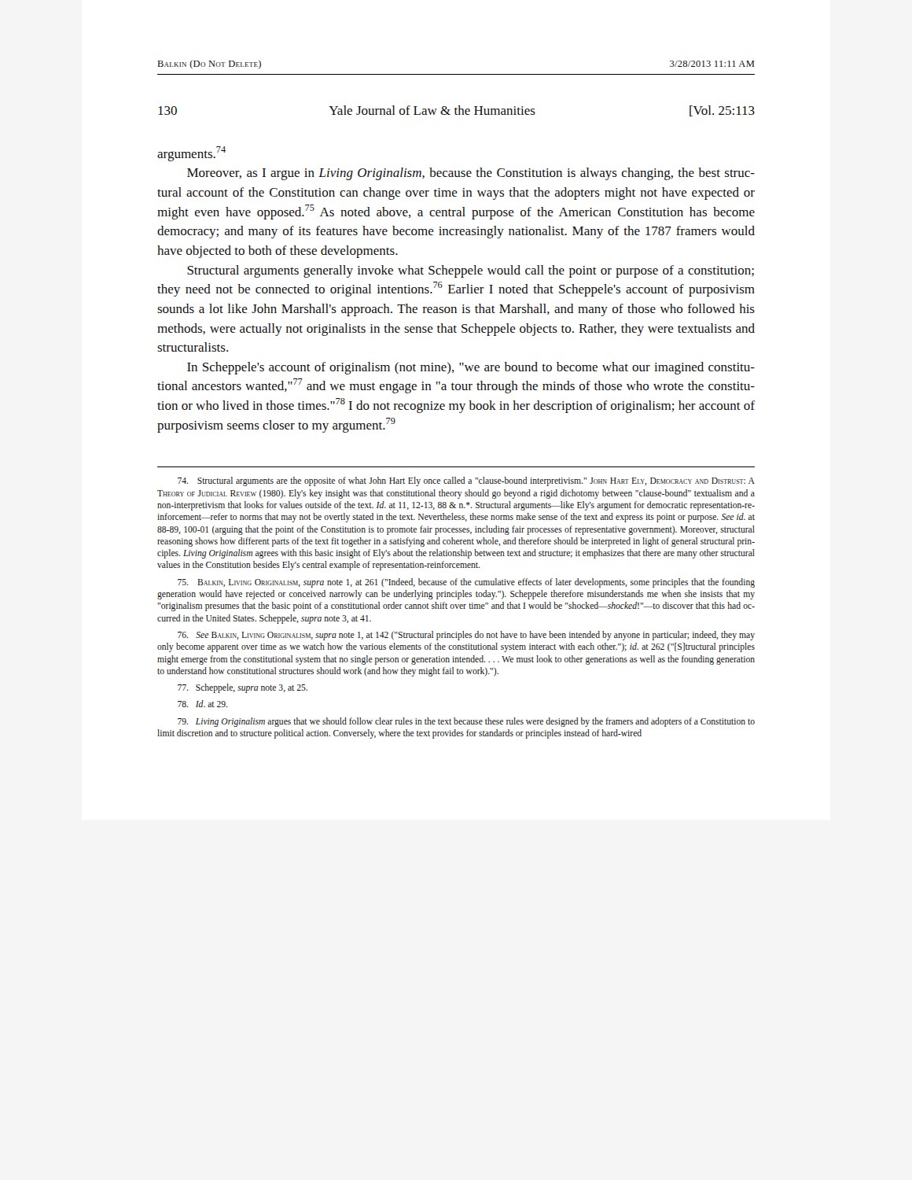Balkin (Do Not Delete) 3/28/2013 11:11 AM
130 Yale Journal of Law & the Humanities [Vol. 25:113
arguments.74
Moreover, as I argue in Living Originalism, because the Constitution is always changing, the best structural account of the Constitution can change over time in ways that the adopters might not have expected or might even have opposed.75 As noted above, a central purpose of the American Constitution has become democracy; and many of its features have become increasingly nationalist. Many of the 1787 framers would have objected to both of these developments.
Structural arguments generally invoke what Scheppele would call the point or purpose of a constitution; they need not be connected to original intentions.76 Earlier I noted that Scheppele's account of purposivism sounds a lot like John Marshall's approach. The reason is that Marshall, and many of those who followed his methods, were actually not originalists in the sense that Scheppele objects to. Rather, they were textualists and structuralists.
In Scheppele's account of originalism (not mine), "we are bound to become what our imagined constitutional ancestors wanted,"77 and we must engage in "a tour through the minds of those who wrote the constitution or who lived in those times."78 I do not recognize my book in her description of originalism; her account of purposivism seems closer to my argument.79
74. Structural arguments are the opposite of what John Hart Ely once called a "clause-bound interpretivism." John Hart Ely, Democracy and Distrust: A Theory of Judicial Review (1980). Ely's key insight was that constitutional theory should go beyond a rigid dichotomy between "clause-bound" textualism and a non-interpretivism that looks for values outside of the text. Id. at 11, 12-13, 88 & n.*. Structural arguments—like Ely's argument for democratic representation-reinforcement—refer to norms that may not be overtly stated in the text. Nevertheless, these norms make sense of the text and express its point or purpose. See id. at 88-89, 100-01 (arguing that the point of the Constitution is to promote fair processes, including fair processes of representative government). Moreover, structural reasoning shows how different parts of the text fit together in a satisfying and coherent whole, and therefore should be interpreted in light of general structural principles. Living Originalism agrees with this basic insight of Ely's about the relationship between text and structure; it emphasizes that there are many other structural values in the Constitution besides Ely's central example of representation-reinforcement.
75. Balkin, Living Originalism, supra note 1, at 261 ("Indeed, because of the cumulative effects of later developments, some principles that the founding generation would have rejected or conceived narrowly can be underlying principles today."). Scheppele therefore misunderstands me when she insists that my "originalism presumes that the basic point of a constitutional order cannot shift over time" and that I would be "shocked—shocked!"—to discover that this had occurred in the United States. Scheppele, supra note 3, at 41.
76. See Balkin, Living Originalism, supra note 1, at 142 ("Structural principles do not have to have been intended by anyone in particular; indeed, they may only become apparent over time as we watch how the various elements of the constitutional system interact with each other."); id. at 262 ("[S]tructural principles might emerge from the constitutional system that no single person or generation intended. . . . We must look to other generations as well as the founding generation to understand how constitutional structures should work (and how they might fail to work).").
77. Scheppele, supra note 3, at 25.
78. Id. at 29.
79. Living Originalism argues that we should follow clear rules in the text because these rules were designed by the framers and adopters of a Constitution to limit discretion and to structure political action. Conversely, where the text provides for standards or principles instead of hard-wired